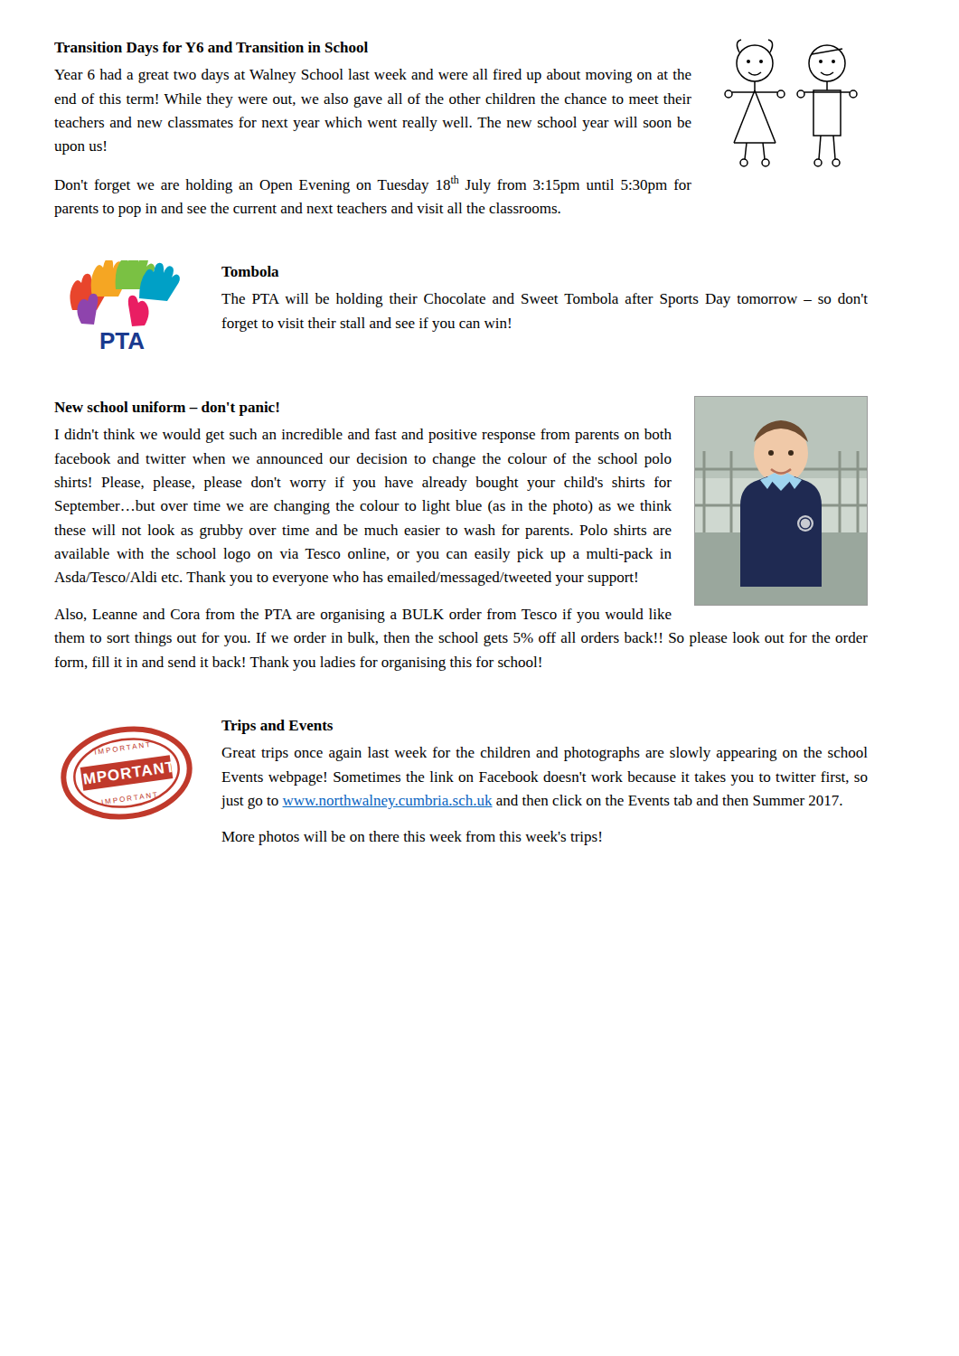Transition Days for Y6 and Transition in School
Year 6 had a great two days at Walney School last week and were all fired up about moving on at the end of this term! While they were out, we also gave all of the other children the chance to meet their teachers and new classmates for next year which went really well. The new school year will soon be upon us!
Don't forget we are holding an Open Evening on Tuesday 18th July from 3:15pm until 5:30pm for parents to pop in and see the current and next teachers and visit all the classrooms.
PTA
Tombola
The PTA will be holding their Chocolate and Sweet Tombola after Sports Day tomorrow – so don't forget to visit their stall and see if you can win!
New school uniform – don't panic!
I didn't think we would get such an incredible and fast and positive response from parents on both facebook and twitter when we announced our decision to change the colour of the school polo shirts! Please, please, please don't worry if you have already bought your child's shirts for September…but over time we are changing the colour to light blue (as in the photo) as we think these will not look as grubby over time and be much easier to wash for parents. Polo shirts are available with the school logo on via Tesco online, or you can easily pick up a multi-pack in Asda/Tesco/Aldi etc. Thank you to everyone who has emailed/messaged/tweeted your support!
Also, Leanne and Cora from the PTA are organising a BULK order from Tesco if you would like them to sort things out for you. If we order in bulk, then the school gets 5% off all orders back!! So please look out for the order form, fill it in and send it back! Thank you ladies for organising this for school!
IMPORTANT IMPORTANT IMPORTANT
Trips and Events
Great trips once again last week for the children and photographs are slowly appearing on the school Events webpage! Sometimes the link on Facebook doesn't work because it takes you to twitter first, so just go to www.northwalney.cumbria.sch.uk and then click on the Events tab and then Summer 2017.
More photos will be on there this week from this week's trips!